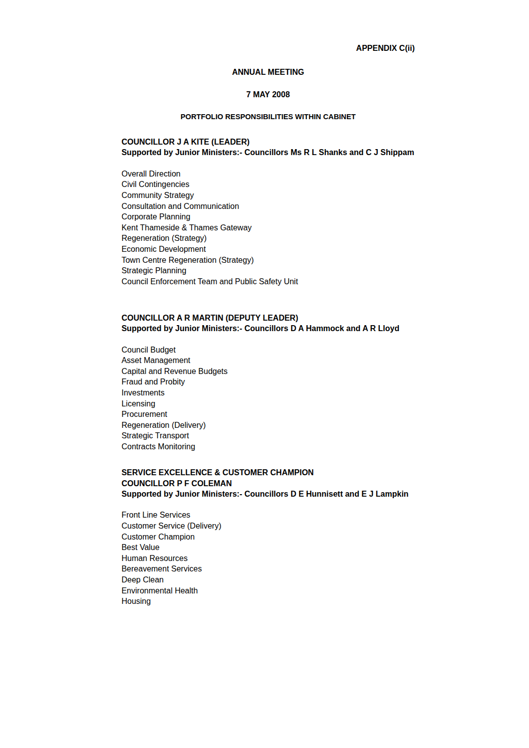APPENDIX C(ii)
ANNUAL MEETING
7 MAY 2008
PORTFOLIO RESPONSIBILITIES WITHIN CABINET
COUNCILLOR J A KITE (LEADER)
Supported by Junior Ministers:- Councillors Ms R L Shanks and C J Shippam
Overall Direction
Civil Contingencies
Community Strategy
Consultation and Communication
Corporate Planning
Kent Thameside & Thames Gateway
Regeneration (Strategy)
Economic Development
Town Centre Regeneration (Strategy)
Strategic Planning
Council Enforcement Team and Public Safety Unit
COUNCILLOR A R MARTIN (DEPUTY LEADER)
Supported by Junior Ministers:- Councillors D A Hammock and A R Lloyd
Council Budget
Asset Management
Capital and Revenue Budgets
Fraud and Probity
Investments
Licensing
Procurement
Regeneration (Delivery)
Strategic Transport
Contracts Monitoring
SERVICE EXCELLENCE & CUSTOMER CHAMPION
COUNCILLOR P F COLEMAN
Supported by Junior Ministers:- Councillors D E Hunnisett and E J Lampkin
Front Line Services
Customer Service (Delivery)
Customer Champion
Best Value
Human Resources
Bereavement Services
Deep Clean
Environmental Health
Housing